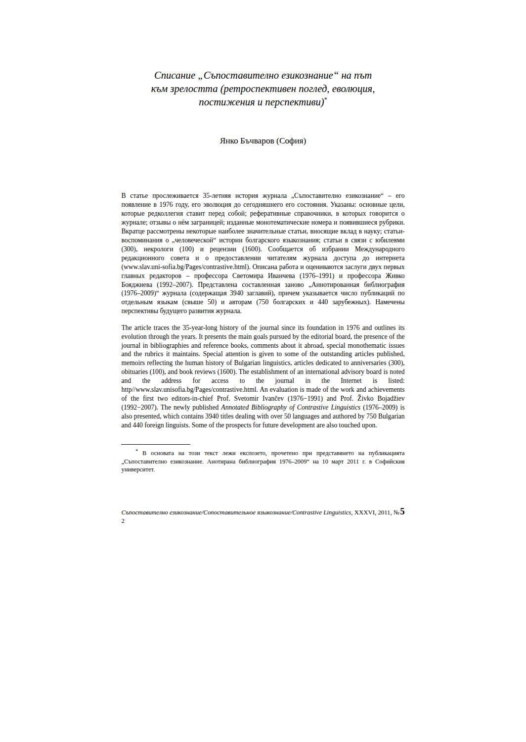Списание „Съпоставително езикознание“ на път
към зрелостта (ретроспективен поглед, еволюция,
постижения и перспективи)*
Янко Бъчваров (София)
В статье прослеживается 35-летняя история журнала „Съпоставително езикознание“ – его появление в 1976 году, его эволюция до сегодняшнего его состояния. Указаны: основные цели, которые редколлегия ставит перед собой; реферативные справочники, в которых говорится о журнале; отзывы о нём заграницей; изданные монотематические номера и появившиеся рубрики. Вкратце рассмотрены некоторые наиболее значительные статьи, вносящие вклад в науку; статьи-воспоминания о „человеческой“ истории болгарского языкознания; статьи в связи с юбилеями (300), некрологи (100) и рецензии (1600). Сообщается об избрании Международного редакционного совета и о предоставлении читателям журнала доступа до интернета (www.slav.uni-sofia.bg/Pages/contrastive.html). Описана работа и оцениваются заслуги двух первых главных редакторов – профессора Светомира Иванчева (1976–1991) и профессора Живко Бояджиева (1992–2007). Представлена составленная заново „Аннотированная библиография (1976–2009)“ журнала (содержащая 3940 заглавий), причем указывается число публикаций по отдельным языкам (свыше 50) и авторам (750 болгарских и 440 зарубежных). Намечены перспективы будущего развития журнала.
The article traces the 35-year-long history of the journal since its foundation in 1976 and outlines its evolution through the years. It presents the main goals pursued by the editorial board, the presence of the journal in bibliographies and reference books, comments about it abroad, special monothematic issues and the rubrics it maintains. Special attention is given to some of the outstanding articles published, memoirs reflecting the human history of Bulgarian linguistics, articles dedicated to anniversaries (300), obituaries (100), and book reviews (1600). The establishment of an international advisory board is noted and the address for access to the journal in the Internet is listed: http//www.slav.unisofia.bg/Pages/contrastive.html. An evaluation is made of the work and achievements of the first two editors-in-chief Prof. Svetomir Ivančev (1976−1991) and Prof. Živko Bojadžiev (1992−2007). The newly published Annotated Bibliography of Contrastive Linguistics (1976–2009) is also presented, which contains 3940 titles dealing with over 50 languages and authored by 750 Bulgarian and 440 foreign linguists. Some of the prospects for future development are also touched upon.
* В основата на този текст лежи експозето, прочетено при представянето на публикацията „Съпоставително езикознание. Анотирана библиография 1976–2009“ на 10 март 2011 г. в Софийския университет.
Съпоставително езикознание/Сопоставительное языкознание/Contrastive Linguistics, XXXVI, 2011, № 2 5